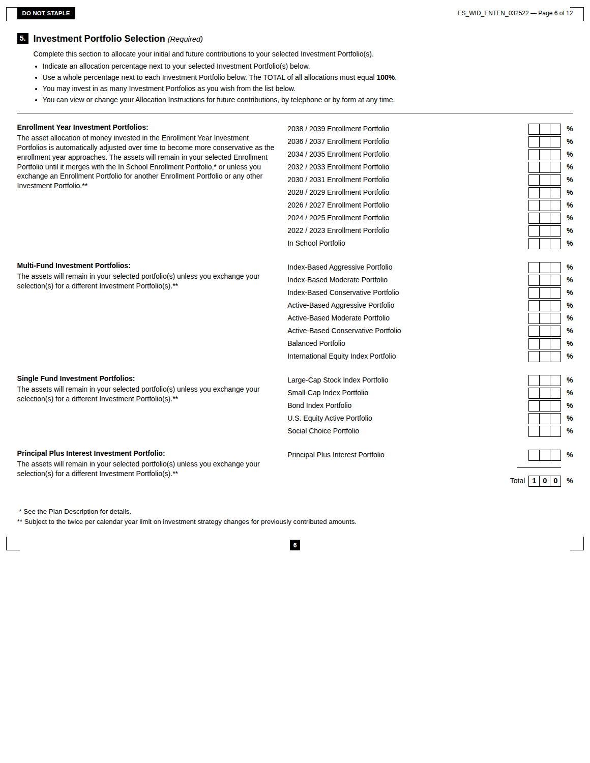DO NOT STAPLE
ES_WID_ENTEN_032522 — Page 6 of 12
5.
Investment Portfolio Selection (Required)
Complete this section to allocate your initial and future contributions to your selected Investment Portfolio(s).
Indicate an allocation percentage next to your selected Investment Portfolio(s) below.
Use a whole percentage next to each Investment Portfolio below. The TOTAL of all allocations must equal 100%.
You may invest in as many Investment Portfolios as you wish from the list below.
You can view or change your Allocation Instructions for future contributions, by telephone or by form at any time.
Enrollment Year Investment Portfolios:
The asset allocation of money invested in the Enrollment Year Investment Portfolios is automatically adjusted over time to become more conservative as the enrollment year approaches. The assets will remain in your selected Enrollment Portfolio until it merges with the In School Enrollment Portfolio,* or unless you exchange an Enrollment Portfolio for another Enrollment Portfolio or any other Investment Portfolio.**
| 2038 / 2039 Enrollment Portfolio | % |
| 2036 / 2037 Enrollment Portfolio | % |
| 2034 / 2035 Enrollment Portfolio | % |
| 2032 / 2033 Enrollment Portfolio | % |
| 2030 / 2031 Enrollment Portfolio | % |
| 2028 / 2029 Enrollment Portfolio | % |
| 2026 / 2027 Enrollment Portfolio | % |
| 2024 / 2025 Enrollment Portfolio | % |
| 2022 / 2023 Enrollment Portfolio | % |
| In School Portfolio | % |
Multi-Fund Investment Portfolios:
The assets will remain in your selected portfolio(s) unless you exchange your selection(s) for a different Investment Portfolio(s).**
| Index-Based Aggressive Portfolio | % |
| Index-Based Moderate Portfolio | % |
| Index-Based Conservative Portfolio | % |
| Active-Based Aggressive Portfolio | % |
| Active-Based Moderate Portfolio | % |
| Active-Based Conservative Portfolio | % |
| Balanced Portfolio | % |
| International Equity Index Portfolio | % |
Single Fund Investment Portfolios:
The assets will remain in your selected portfolio(s) unless you exchange your selection(s) for a different Investment Portfolio(s).**
| Large-Cap Stock Index Portfolio | % |
| Small-Cap Index Portfolio | % |
| Bond Index Portfolio | % |
| U.S. Equity Active Portfolio | % |
| Social Choice Portfolio | % |
Principal Plus Interest Investment Portfolio:
The assets will remain in your selected portfolio(s) unless you exchange your selection(s) for a different Investment Portfolio(s).**
| Principal Plus Interest Portfolio | % |
Total 100%
* See the Plan Description for details.
** Subject to the twice per calendar year limit on investment strategy changes for previously contributed amounts.
6